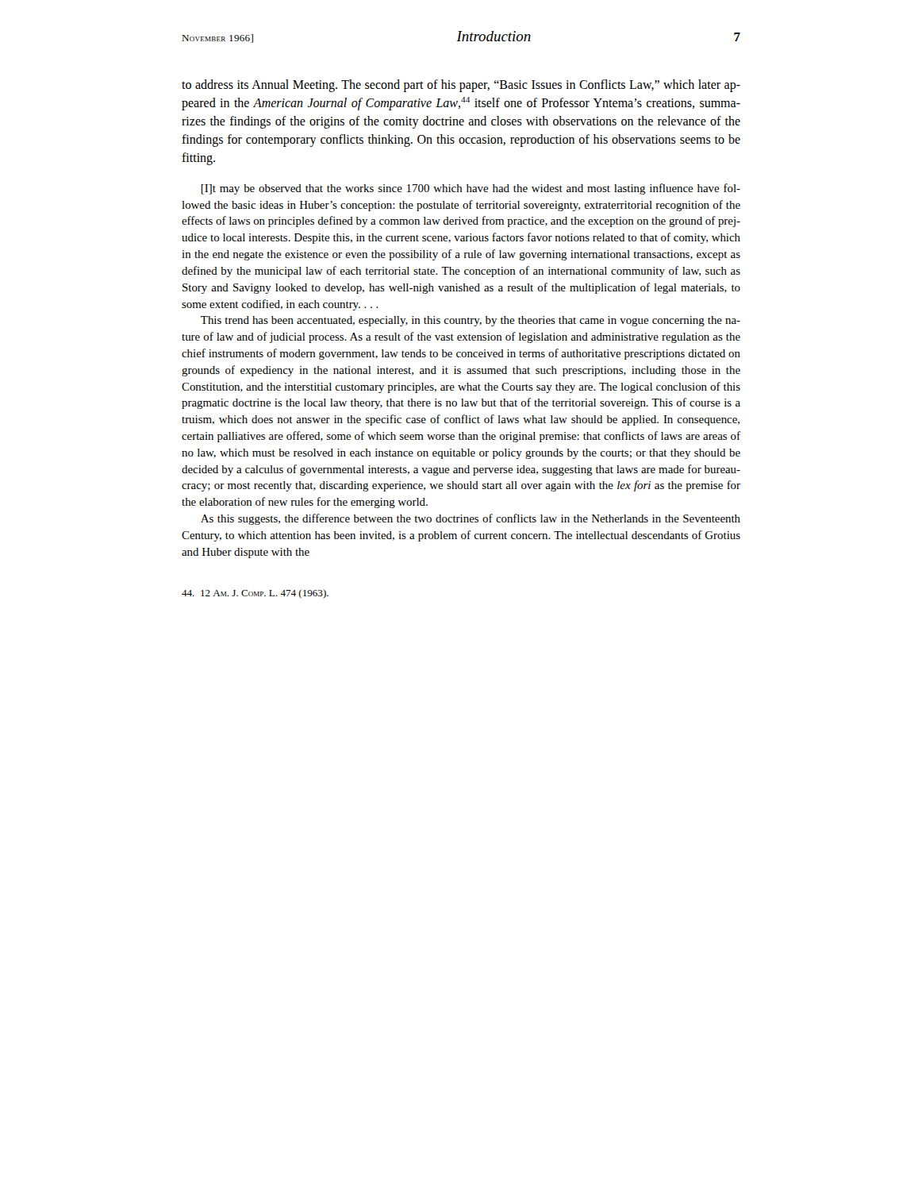November 1966] Introduction 7
to address its Annual Meeting. The second part of his paper, “Basic Issues in Conflicts Law,” which later appeared in the American Journal of Comparative Law,44 itself one of Professor Yntema’s creations, summarizes the findings of the origins of the comity doctrine and closes with observations on the relevance of the findings for contemporary conflicts thinking. On this occasion, reproduction of his observations seems to be fitting.
[I]t may be observed that the works since 1700 which have had the widest and most lasting influence have followed the basic ideas in Huber’s conception: the postulate of territorial sovereignty, extraterritorial recognition of the effects of laws on principles defined by a common law derived from practice, and the exception on the ground of prejudice to local interests. Despite this, in the current scene, various factors favor notions related to that of comity, which in the end negate the existence or even the possibility of a rule of law governing international transactions, except as defined by the municipal law of each territorial state. The conception of an international community of law, such as Story and Savigny looked to develop, has well-nigh vanished as a result of the multiplication of legal materials, to some extent codified, in each country. . . .
This trend has been accentuated, especially, in this country, by the theories that came in vogue concerning the nature of law and of judicial process. As a result of the vast extension of legislation and administrative regulation as the chief instruments of modern government, law tends to be conceived in terms of authoritative prescriptions dictated on grounds of expediency in the national interest, and it is assumed that such prescriptions, including those in the Constitution, and the interstitial customary principles, are what the Courts say they are. The logical conclusion of this pragmatic doctrine is the local law theory, that there is no law but that of the territorial sovereign. This of course is a truism, which does not answer in the specific case of conflict of laws what law should be applied. In consequence, certain palliatives are offered, some of which seem worse than the original premise: that conflicts of laws are areas of no law, which must be resolved in each instance on equitable or policy grounds by the courts; or that they should be decided by a calculus of governmental interests, a vague and perverse idea, suggesting that laws are made for bureaucracy; or most recently that, discarding experience, we should start all over again with the lex fori as the premise for the elaboration of new rules for the emerging world.
As this suggests, the difference between the two doctrines of conflicts law in the Netherlands in the Seventeenth Century, to which attention has been invited, is a problem of current concern. The intellectual descendants of Grotius and Huber dispute with the
44. 12 Am. J. Comp. L. 474 (1963).